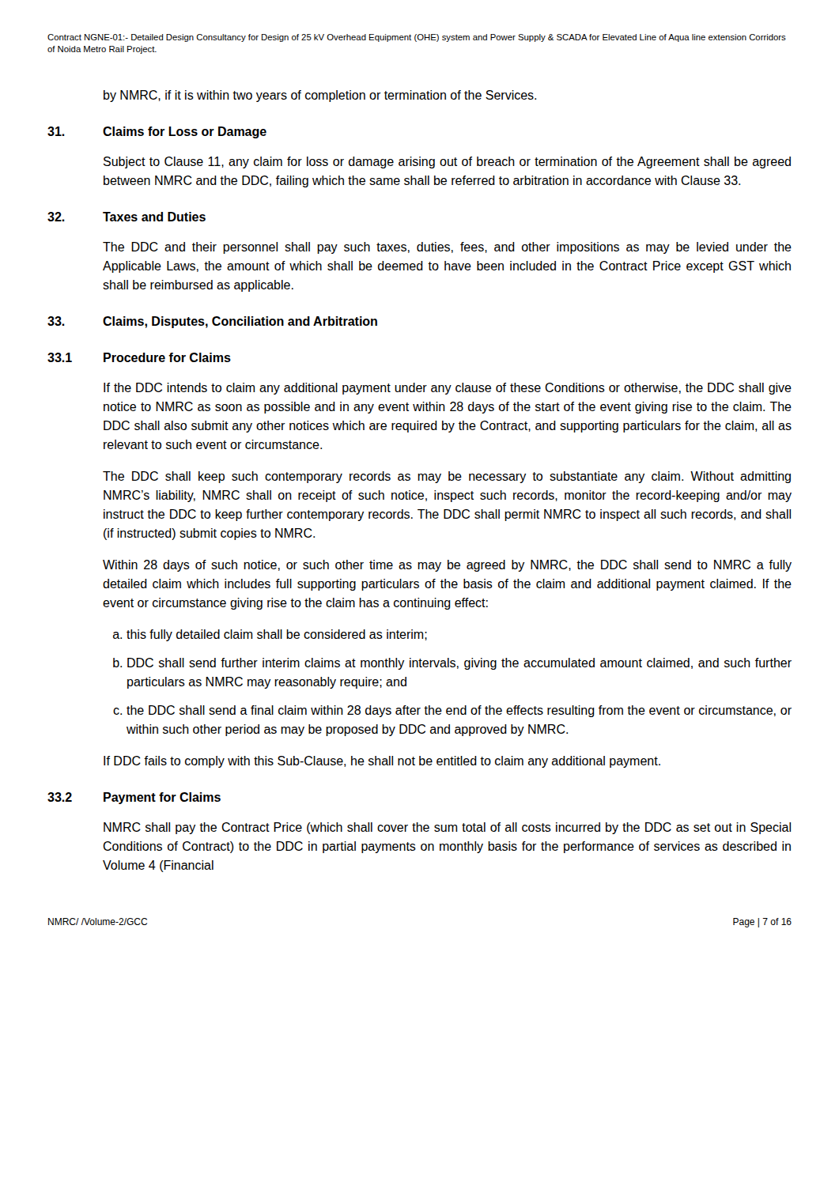Contract NGNE-01:- Detailed Design Consultancy for Design of 25 kV Overhead Equipment (OHE) system and Power Supply & SCADA for Elevated Line of Aqua line extension Corridors of Noida Metro Rail Project.
by NMRC, if it is within two years of completion or termination of the Services.
31.
Claims for Loss or Damage
Subject to Clause 11, any claim for loss or damage arising out of breach or termination of the Agreement shall be agreed between NMRC and the DDC, failing which the same shall be referred to arbitration in accordance with Clause 33.
32.
Taxes and Duties
The DDC and their personnel shall pay such taxes, duties, fees, and other impositions as may be levied under the Applicable Laws, the amount of which shall be deemed to have been included in the Contract Price except GST which shall be reimbursed as applicable.
33.
Claims, Disputes, Conciliation and Arbitration
33.1
Procedure for Claims
If the DDC intends to claim any additional payment under any clause of these Conditions or otherwise, the DDC shall give notice to NMRC as soon as possible and in any event within 28 days of the start of the event giving rise to the claim. The DDC shall also submit any other notices which are required by the Contract, and supporting particulars for the claim, all as relevant to such event or circumstance.
The DDC shall keep such contemporary records as may be necessary to substantiate any claim. Without admitting NMRC’s liability, NMRC shall on receipt of such notice, inspect such records, monitor the record-keeping and/or may instruct the DDC to keep further contemporary records. The DDC shall permit NMRC to inspect all such records, and shall (if instructed) submit copies to NMRC.
Within 28 days of such notice, or such other time as may be agreed by NMRC, the DDC shall send to NMRC a fully detailed claim which includes full supporting particulars of the basis of the claim and additional payment claimed. If the event or circumstance giving rise to the claim has a continuing effect:
this fully detailed claim shall be considered as interim;
DDC shall send further interim claims at monthly intervals, giving the accumulated amount claimed, and such further particulars as NMRC may reasonably require; and
the DDC shall send a final claim within 28 days after the end of the effects resulting from the event or circumstance, or within such other period as may be proposed by DDC and approved by NMRC.
If DDC fails to comply with this Sub-Clause, he shall not be entitled to claim any additional payment.
33.2
Payment for Claims
NMRC shall pay the Contract Price (which shall cover the sum total of all costs incurred by the DDC as set out in Special Conditions of Contract) to the DDC in partial payments on monthly basis for the performance of services as described in Volume 4 (Financial
NMRC/ /Volume-2/GCC
Page | 7 of 16